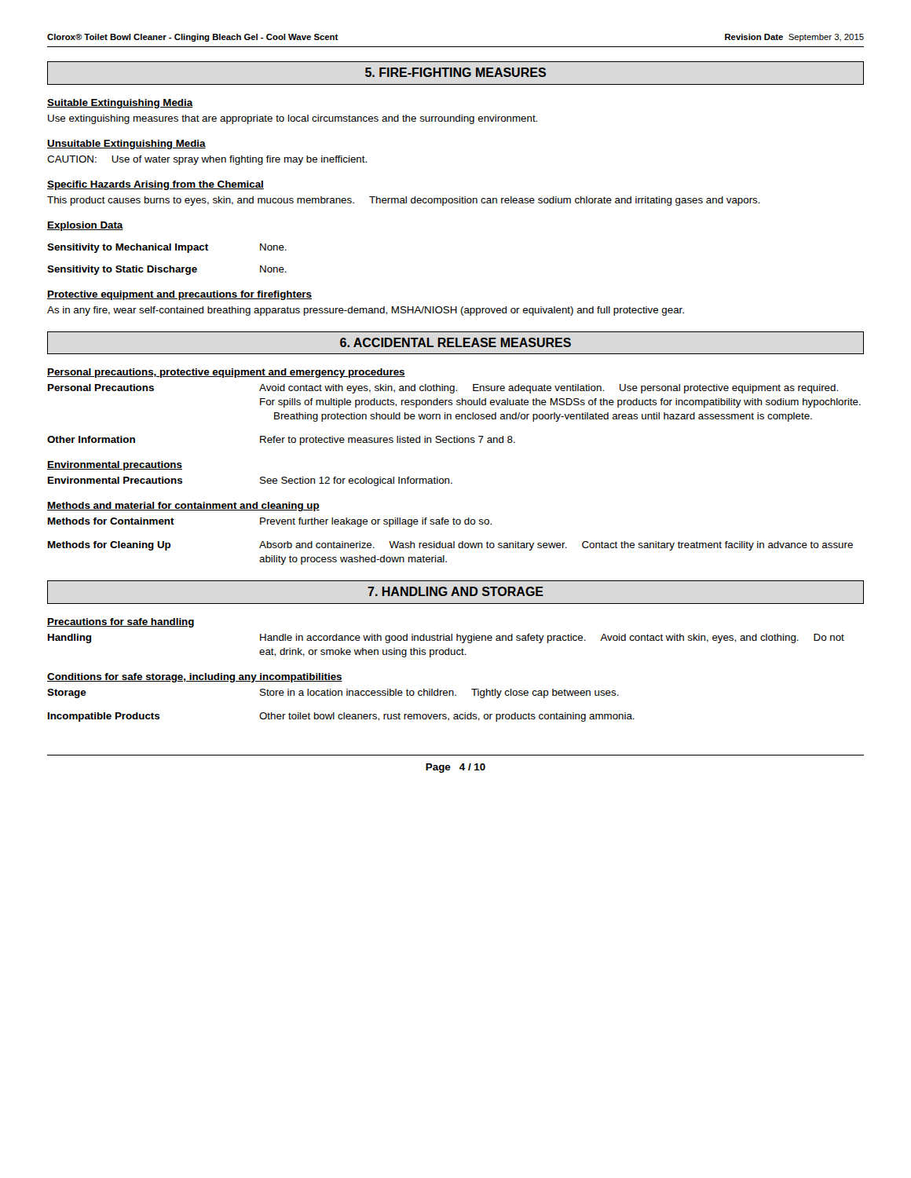Clorox® Toilet Bowl Cleaner - Clinging Bleach Gel - Cool Wave Scent
Revision Date September 3, 2015
5. FIRE-FIGHTING MEASURES
Suitable Extinguishing Media
Use extinguishing measures that are appropriate to local circumstances and the surrounding environment.
Unsuitable Extinguishing Media
CAUTION: Use of water spray when fighting fire may be inefficient.
Specific Hazards Arising from the Chemical
This product causes burns to eyes, skin, and mucous membranes. Thermal decomposition can release sodium chlorate and irritating gases and vapors.
Explosion Data
Sensitivity to Mechanical Impact None.
Sensitivity to Static Discharge None.
Protective equipment and precautions for firefighters
As in any fire, wear self-contained breathing apparatus pressure-demand, MSHA/NIOSH (approved or equivalent) and full protective gear.
6. ACCIDENTAL RELEASE MEASURES
Personal precautions, protective equipment and emergency procedures
Personal Precautions
Avoid contact with eyes, skin, and clothing. Ensure adequate ventilation. Use personal protective equipment as required. For spills of multiple products, responders should evaluate the MSDSs of the products for incompatibility with sodium hypochlorite. Breathing protection should be worn in enclosed and/or poorly-ventilated areas until hazard assessment is complete.
Other Information
Refer to protective measures listed in Sections 7 and 8.
Environmental precautions
Environmental Precautions
See Section 12 for ecological Information.
Methods and material for containment and cleaning up
Methods for Containment
Prevent further leakage or spillage if safe to do so.
Methods for Cleaning Up
Absorb and containerize. Wash residual down to sanitary sewer. Contact the sanitary treatment facility in advance to assure ability to process washed-down material.
7. HANDLING AND STORAGE
Precautions for safe handling
Handling
Handle in accordance with good industrial hygiene and safety practice. Avoid contact with skin, eyes, and clothing. Do not eat, drink, or smoke when using this product.
Conditions for safe storage, including any incompatibilities
Storage
Store in a location inaccessible to children. Tightly close cap between uses.
Incompatible Products
Other toilet bowl cleaners, rust removers, acids, or products containing ammonia.
Page 4 / 10